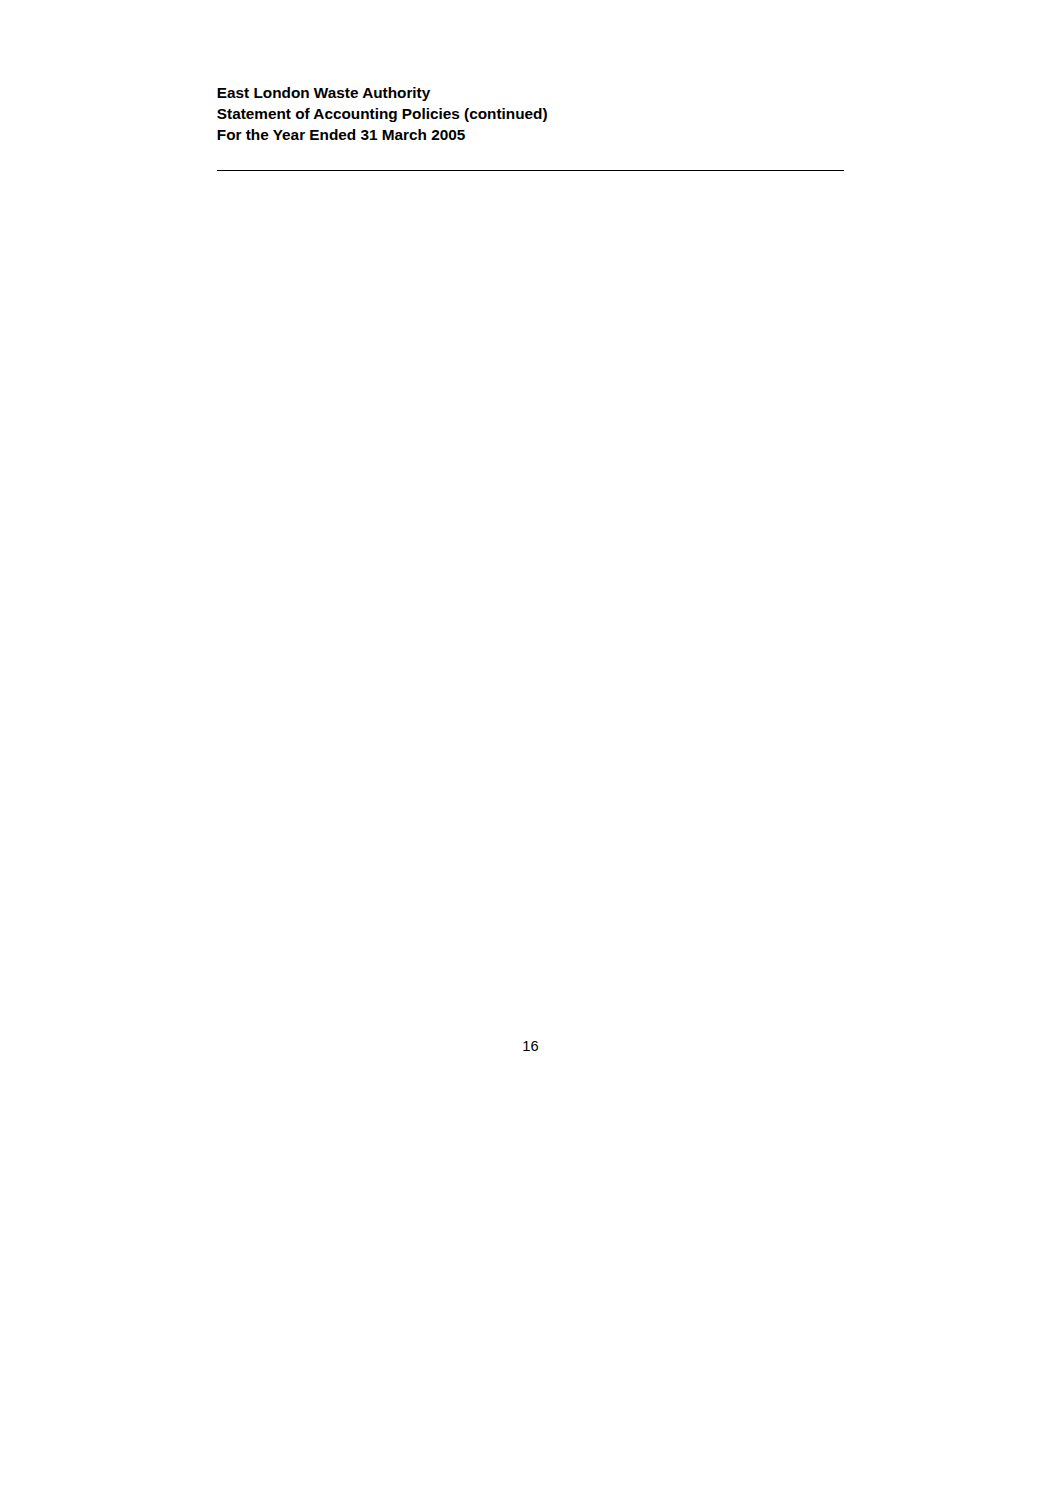East London Waste Authority
Statement of Accounting Policies (continued)
For the Year Ended 31 March 2005
16